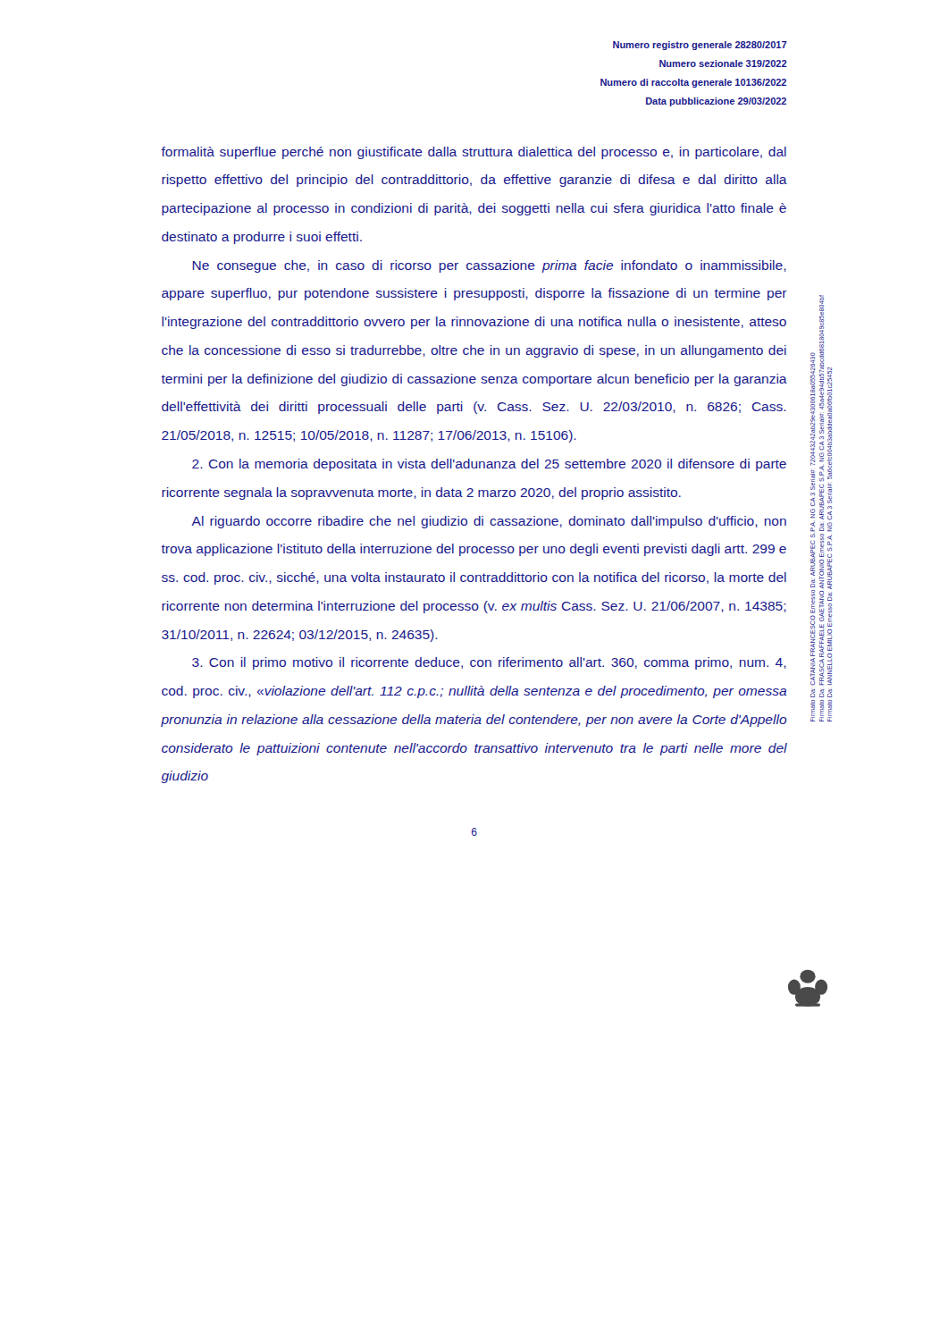Numero registro generale 28280/2017
Numero sezionale 319/2022
Numero di raccolta generale 10136/2022
Data pubblicazione 29/03/2022
formalità superflue perché non giustificate dalla struttura dialettica del processo e, in particolare, dal rispetto effettivo del principio del contraddittorio, da effettive garanzie di difesa e dal diritto alla partecipazione al processo in condizioni di parità, dei soggetti nella cui sfera giuridica l'atto finale è destinato a produrre i suoi effetti.
Ne consegue che, in caso di ricorso per cassazione prima facie infondato o inammissibile, appare superfluo, pur potendone sussistere i presupposti, disporre la fissazione di un termine per l'integrazione del contraddittorio ovvero per la rinnovazione di una notifica nulla o inesistente, atteso che la concessione di esso si tradurrebbe, oltre che in un aggravio di spese, in un allungamento dei termini per la definizione del giudizio di cassazione senza comportare alcun beneficio per la garanzia dell'effettività dei diritti processuali delle parti (v. Cass. Sez. U. 22/03/2010, n. 6826; Cass. 21/05/2018, n. 12515; 10/05/2018, n. 11287; 17/06/2013, n. 15106).
2. Con la memoria depositata in vista dell'adunanza del 25 settembre 2020 il difensore di parte ricorrente segnala la sopravvenuta morte, in data 2 marzo 2020, del proprio assistito.
Al riguardo occorre ribadire che nel giudizio di cassazione, dominato dall'impulso d'ufficio, non trova applicazione l'istituto della interruzione del processo per uno degli eventi previsti dagli artt. 299 e ss. cod. proc. civ., sicché, una volta instaurato il contraddittorio con la notifica del ricorso, la morte del ricorrente non determina l'interruzione del processo (v. ex multis Cass. Sez. U. 21/06/2007, n. 14385; 31/10/2011, n. 22624; 03/12/2015, n. 24635).
3. Con il primo motivo il ricorrente deduce, con riferimento all'art. 360, comma primo, num. 4, cod. proc. civ., «violazione dell'art. 112 c.p.c.; nullità della sentenza e del procedimento, per omessa pronunzia in relazione alla cessazione della materia del contendere, per non avere la Corte d'Appello considerato le pattuizioni contenute nell'accordo transattivo intervenuto tra le parti nelle more del giudizio
6
Firmato Da: CATANIA FRANCESCO Emesso Da: ARUBAPEC S.P.A. NG CA 3 Serial#: 720443242ab29e4300618a055426430 Firmato Da: FRASCA RAFFAELE GAETANO ANTONIO Emesso Da: ARUBAPEC S.P.A. NG CA 3 Serial#: 45a4e94db57abcdd6818049c85e804bf Firmato Da: IANNELLO EMILIO Emesso Da: ARUBAPEC S.P.A. NG CA 3 Serial#: 5a6cefc004b3abddea0a06fb01c25452